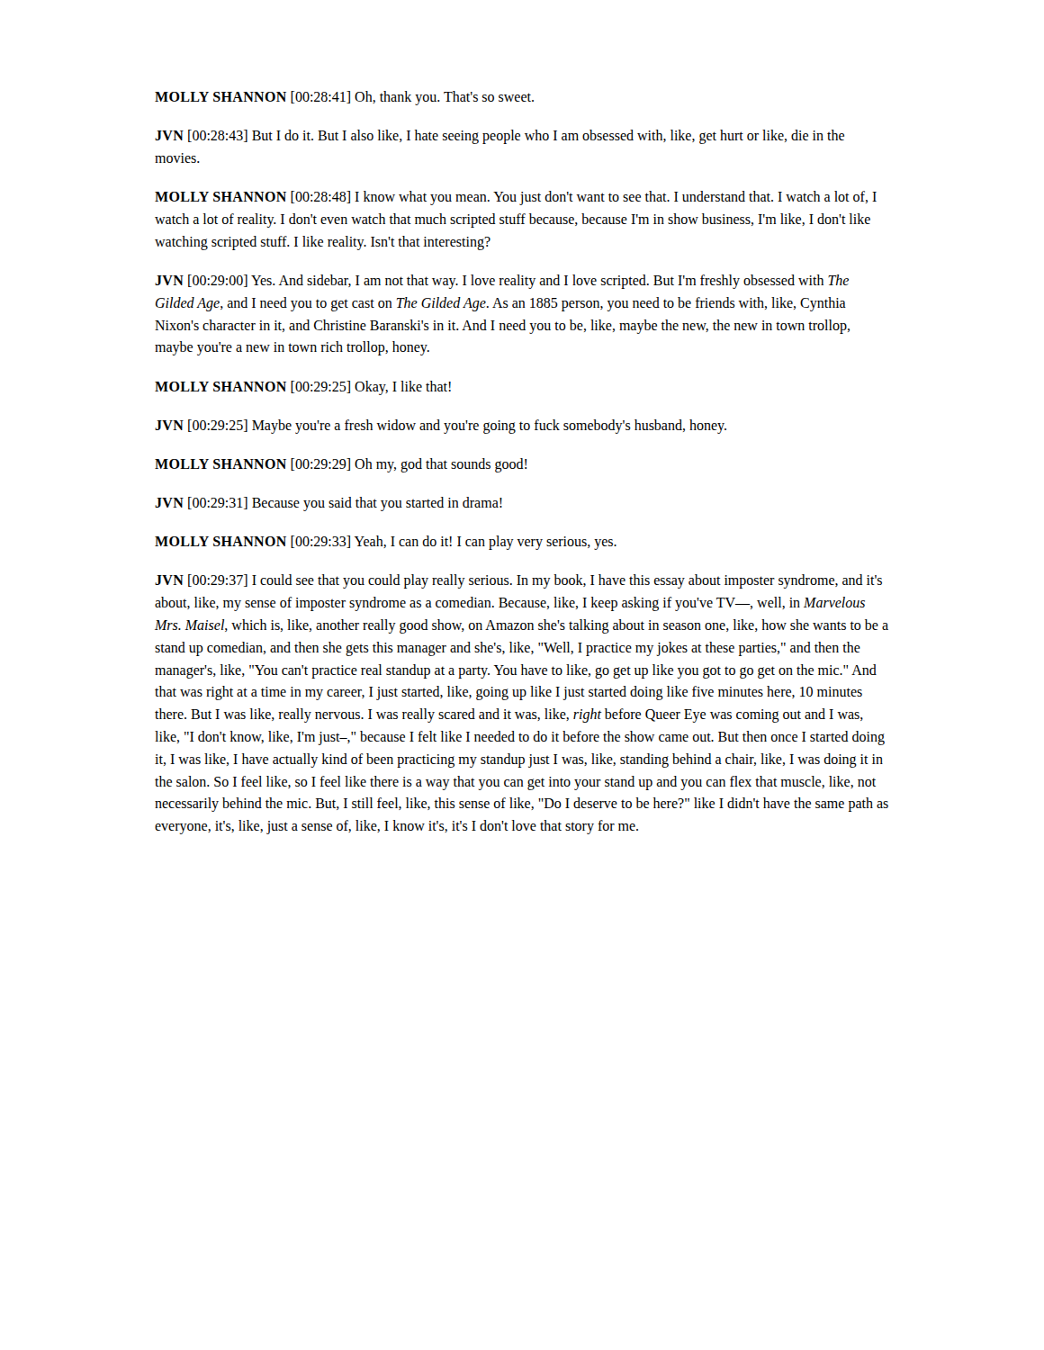MOLLY SHANNON [00:28:41] Oh, thank you. That's so sweet.
JVN [00:28:43] But I do it. But I also like, I hate seeing people who I am obsessed with, like, get hurt or like, die in the movies.
MOLLY SHANNON [00:28:48] I know what you mean. You just don't want to see that. I understand that. I watch a lot of, I watch a lot of reality. I don't even watch that much scripted stuff because, because I'm in show business, I'm like, I don't like watching scripted stuff. I like reality. Isn't that interesting?
JVN [00:29:00] Yes. And sidebar, I am not that way. I love reality and I love scripted. But I'm freshly obsessed with The Gilded Age, and I need you to get cast on The Gilded Age. As an 1885 person, you need to be friends with, like, Cynthia Nixon's character in it, and Christine Baranski's in it. And I need you to be, like, maybe the new, the new in town trollop, maybe you're a new in town rich trollop, honey.
MOLLY SHANNON [00:29:25] Okay, I like that!
JVN [00:29:25] Maybe you're a fresh widow and you're going to fuck somebody's husband, honey.
MOLLY SHANNON [00:29:29] Oh my, god that sounds good!
JVN [00:29:31] Because you said that you started in drama!
MOLLY SHANNON [00:29:33] Yeah, I can do it! I can play very serious, yes.
JVN [00:29:37] I could see that you could play really serious. In my book, I have this essay about imposter syndrome, and it's about, like, my sense of imposter syndrome as a comedian. Because, like, I keep asking if you've TV—, well, in Marvelous Mrs. Maisel, which is, like, another really good show, on Amazon she's talking about in season one, like, how she wants to be a stand up comedian, and then she gets this manager and she's, like, "Well, I practice my jokes at these parties," and then the manager's, like, "You can't practice real standup at a party. You have to like, go get up like you got to go get on the mic." And that was right at a time in my career, I just started, like, going up like I just started doing like five minutes here, 10 minutes there. But I was like, really nervous. I was really scared and it was, like, right before Queer Eye was coming out and I was, like, "I don't know, like, I'm just–," because I felt like I needed to do it before the show came out. But then once I started doing it, I was like, I have actually kind of been practicing my standup just I was, like, standing behind a chair, like, I was doing it in the salon. So I feel like, so I feel like there is a way that you can get into your stand up and you can flex that muscle, like, not necessarily behind the mic. But, I still feel, like, this sense of like, "Do I deserve to be here?" like I didn't have the same path as everyone, it's, like, just a sense of, like, I know it's, it's I don't love that story for me.